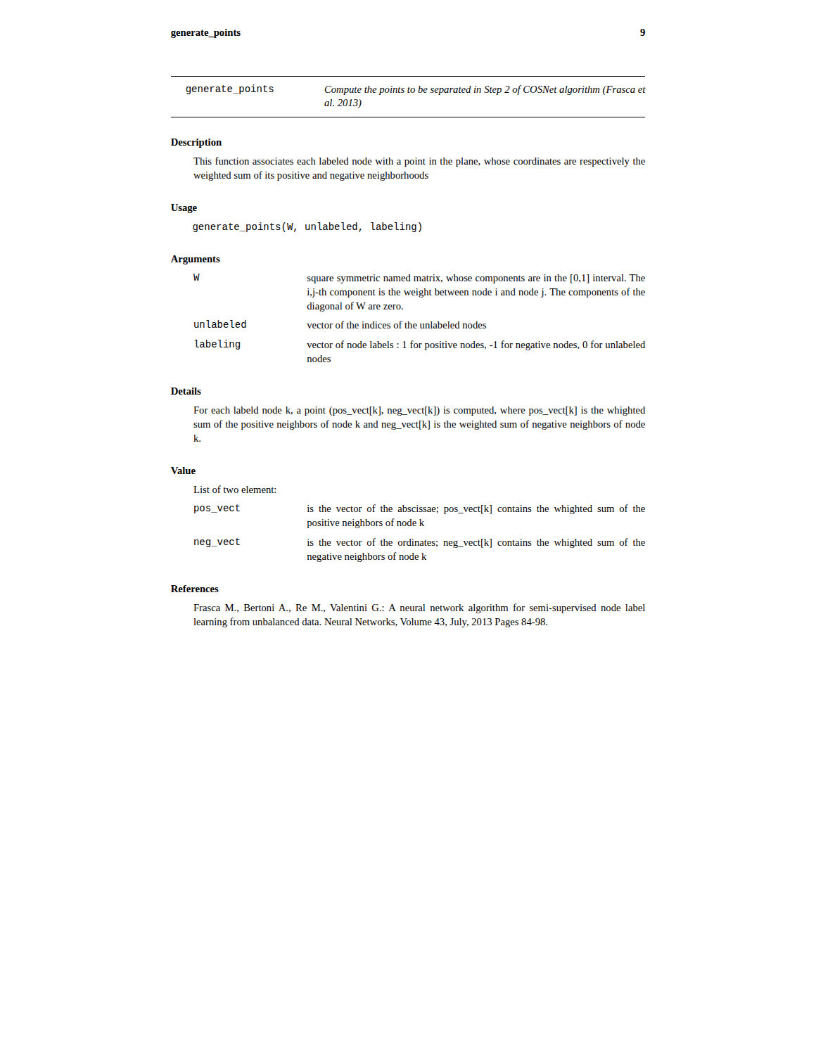generate_points 9
generate_points
Compute the points to be separated in Step 2 of COSNet algorithm (Frasca et al. 2013)
Description
This function associates each labeled node with a point in the plane, whose coordinates are respectively the weighted sum of its positive and negative neighborhoods
Usage
generate_points(W, unlabeled, labeling)
Arguments
W
square symmetric named matrix, whose components are in the [0,1] interval. The i,j-th component is the weight between node i and node j. The components of the diagonal of W are zero.
unlabeled
vector of the indices of the unlabeled nodes
labeling
vector of node labels : 1 for positive nodes, -1 for negative nodes, 0 for unlabeled nodes
Details
For each labeld node k, a point (pos_vect[k], neg_vect[k]) is computed, where pos_vect[k] is the whighted sum of the positive neighbors of node k and neg_vect[k] is the weighted sum of negative neighbors of node k.
Value
List of two element:
pos_vect
is the vector of the abscissae; pos_vect[k] contains the whighted sum of the positive neighbors of node k
neg_vect
is the vector of the ordinates; neg_vect[k] contains the whighted sum of the negative neighbors of node k
References
Frasca M., Bertoni A., Re M., Valentini G.: A neural network algorithm for semi-supervised node label learning from unbalanced data. Neural Networks, Volume 43, July, 2013 Pages 84-98.